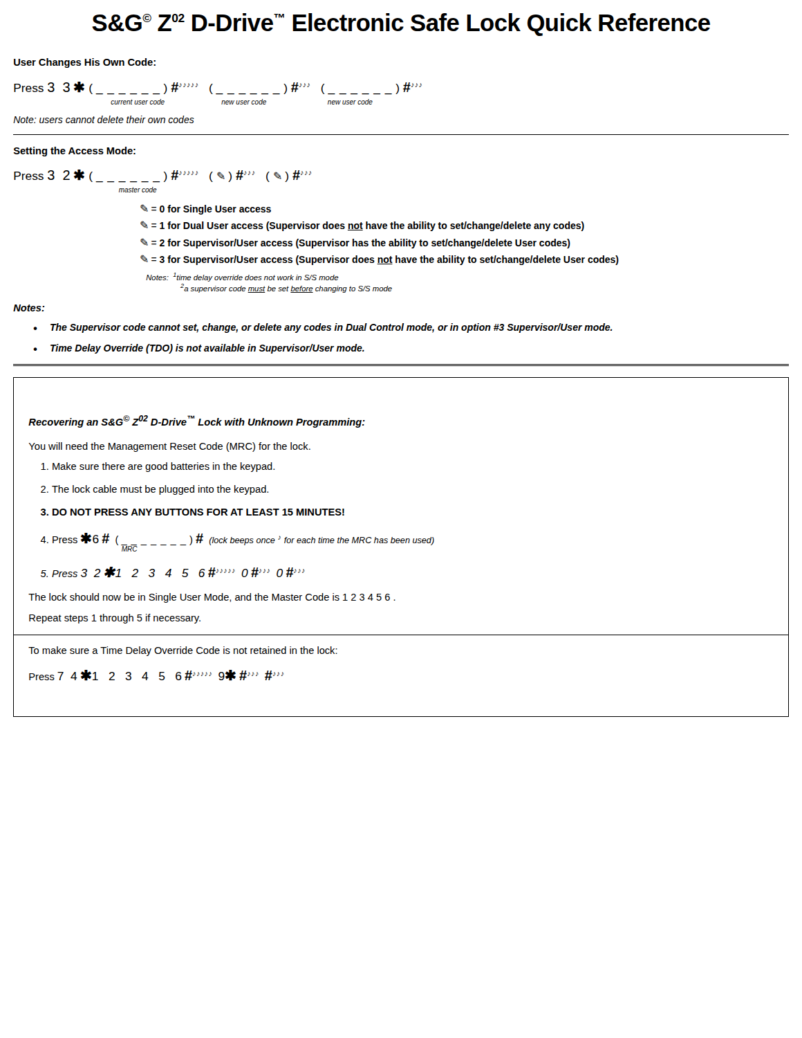S&G© Z02 D-Drive™ Electronic Safe Lock Quick Reference
User Changes His Own Code:
Press 3 3 ✱ ( _ _ _ _ _ _ ) #♪♪♪♪♪ ( _ _ _ _ _ _ ) #♪♪♪ ( _ _ _ _ _ _ ) #♪♪♪
current user code new user code new user code
Note: users cannot delete their own codes
Setting the Access Mode:
Press 3 2 ✱ ( _ _ _ _ _ _ ) #♪♪♪♪♪ ( ✎ ) #♪♪♪ ( ✎ ) #♪♪♪
master code
✎ = 0 for Single User access
✎ = 1 for Dual User access (Supervisor does not have the ability to set/change/delete any codes)
✎ = 2 for Supervisor/User access (Supervisor has the ability to set/change/delete User codes)
✎ = 3 for Supervisor/User access (Supervisor does not have the ability to set/change/delete User codes)
Notes: 1time delay override does not work in S/S mode
2a supervisor code must be set before changing to S/S mode
Notes:
The Supervisor code cannot set, change, or delete any codes in Dual Control mode, or in option #3 Supervisor/User mode.
Time Delay Override (TDO) is not available in Supervisor/User mode.
Recovering an S&G© Z02 D-Drive™ Lock with Unknown Programming:
You will need the Management Reset Code (MRC) for the lock.
Make sure there are good batteries in the keypad.
The lock cable must be plugged into the keypad.
DO NOT PRESS ANY BUTTONS FOR AT LEAST 15 MINUTES!
Press ✱6 # ( _ _ _ _ _ _ _ ) # (lock beeps once ♪ for each time the MRC has been used) MRC
Press 3 2 ✱1 2 3 4 5 6 #♪♪♪♪♪ 0 #♪♪♪ 0 #♪♪♪
The lock should now be in Single User Mode, and the Master Code is 1 2 3 4 5 6 .
Repeat steps 1 through 5 if necessary.
To make sure a Time Delay Override Code is not retained in the lock:
Press 7 4 ✱1 2 3 4 5 6 #♪♪♪♪♪ 9✱ #♪♪♪ #♪♪♪